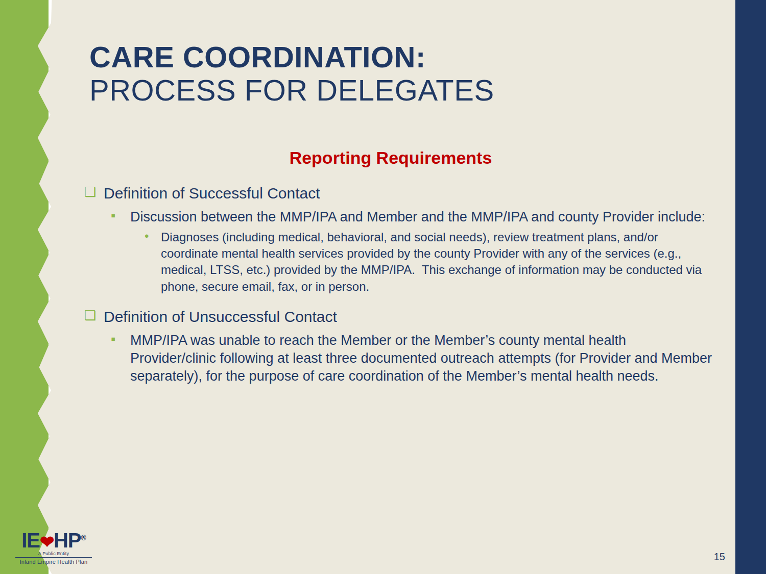CARE COORDINATION:
PROCESS FOR DELEGATES
Reporting Requirements
Definition of Successful Contact
Discussion between the MMP/IPA and Member and the MMP/IPA and county Provider include:
Diagnoses (including medical, behavioral, and social needs), review treatment plans, and/or coordinate mental health services provided by the county Provider with any of the services (e.g., medical, LTSS, etc.) provided by the MMP/IPA. This exchange of information may be conducted via phone, secure email, fax, or in person.
Definition of Unsuccessful Contact
MMP/IPA was unable to reach the Member or the Member’s county mental health Provider/clinic following at least three documented outreach attempts (for Provider and Member separately), for the purpose of care coordination of the Member’s mental health needs.
IE❤HP®
A Public Entity
Inland Empire Health Plan
15